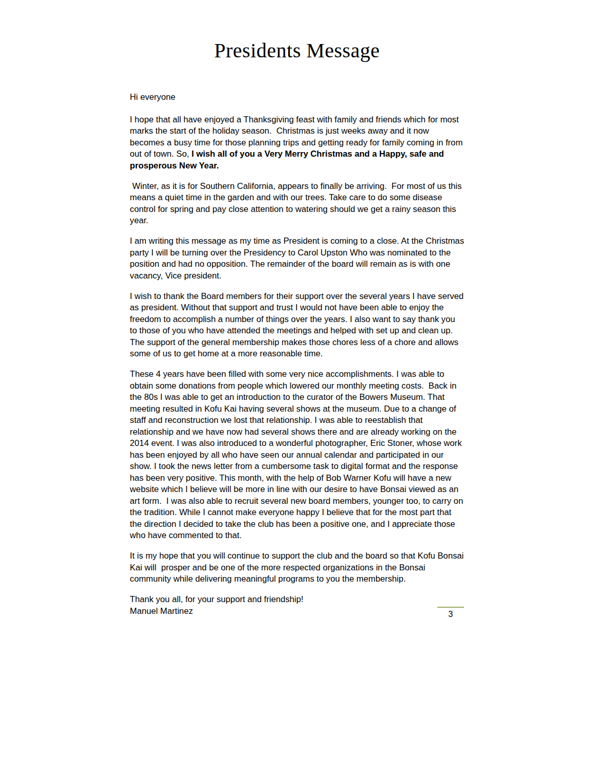Presidents Message
Hi everyone
I hope that all have enjoyed a Thanksgiving feast with family and friends which for most marks the start of the holiday season. Christmas is just weeks away and it now becomes a busy time for those planning trips and getting ready for family coming in from out of town. So, I wish all of you a Very Merry Christmas and a Happy, safe and prosperous New Year.
Winter, as it is for Southern California, appears to finally be arriving. For most of us this means a quiet time in the garden and with our trees. Take care to do some disease control for spring and pay close attention to watering should we get a rainy season this year.
I am writing this message as my time as President is coming to a close. At the Christmas party I will be turning over the Presidency to Carol Upston Who was nominated to the position and had no opposition. The remainder of the board will remain as is with one vacancy, Vice president.
I wish to thank the Board members for their support over the several years I have served as president. Without that support and trust I would not have been able to enjoy the freedom to accomplish a number of things over the years. I also want to say thank you to those of you who have attended the meetings and helped with set up and clean up. The support of the general membership makes those chores less of a chore and allows some of us to get home at a more reasonable time.
These 4 years have been filled with some very nice accomplishments. I was able to obtain some donations from people which lowered our monthly meeting costs. Back in the 80s I was able to get an introduction to the curator of the Bowers Museum. That meeting resulted in Kofu Kai having several shows at the museum. Due to a change of staff and reconstruction we lost that relationship. I was able to reestablish that relationship and we have now had several shows there and are already working on the 2014 event. I was also introduced to a wonderful photographer, Eric Stoner, whose work has been enjoyed by all who have seen our annual calendar and participated in our show. I took the news letter from a cumbersome task to digital format and the response has been very positive. This month, with the help of Bob Warner Kofu will have a new website which I believe will be more in line with our desire to have Bonsai viewed as an art form. I was also able to recruit several new board members, younger too, to carry on the tradition. While I cannot make everyone happy I believe that for the most part that the direction I decided to take the club has been a positive one, and I appreciate those who have commented to that.
It is my hope that you will continue to support the club and the board so that Kofu Bonsai Kai will prosper and be one of the more respected organizations in the Bonsai community while delivering meaningful programs to you the membership.
Thank you all, for your support and friendship! Manuel Martinez
3